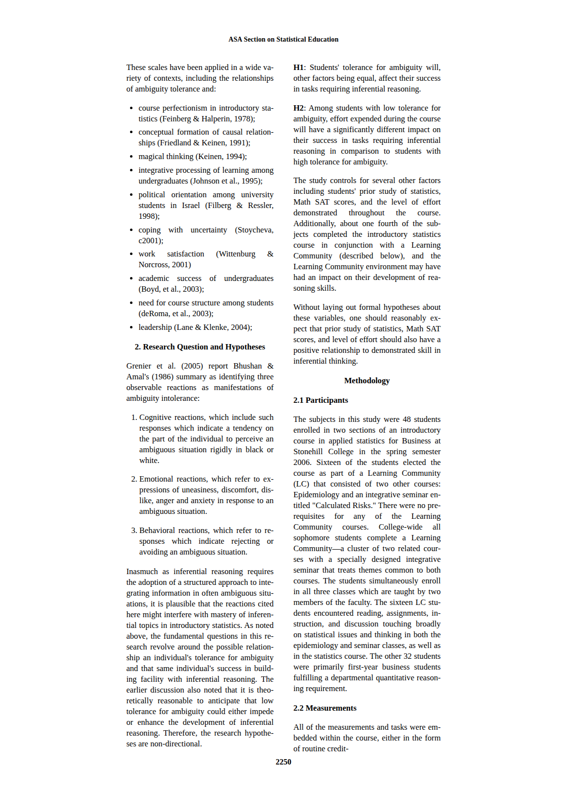ASA Section on Statistical Education
These scales have been applied in a wide variety of contexts, including the relationships of ambiguity tolerance and:
course perfectionism in introductory statistics (Feinberg & Halperin, 1978);
conceptual formation of causal relationships (Friedland & Keinen, 1991);
magical thinking (Keinen, 1994);
integrative processing of learning among undergraduates (Johnson et al., 1995);
political orientation among university students in Israel (Filberg & Ressler, 1998);
coping with uncertainty (Stoycheva, c2001);
work satisfaction (Wittenburg & Norcross, 2001)
academic success of undergraduates (Boyd, et al., 2003);
need for course structure among students (deRoma, et al., 2003);
leadership (Lane & Klenke, 2004);
2. Research Question and Hypotheses
Grenier et al. (2005) report Bhushan & Amal's (1986) summary as identifying three observable reactions as manifestations of ambiguity intolerance:
Cognitive reactions, which include such responses which indicate a tendency on the part of the individual to perceive an ambiguous situation rigidly in black or white.
Emotional reactions, which refer to expressions of uneasiness, discomfort, dislike, anger and anxiety in response to an ambiguous situation.
Behavioral reactions, which refer to responses which indicate rejecting or avoiding an ambiguous situation.
Inasmuch as inferential reasoning requires the adoption of a structured approach to integrating information in often ambiguous situations, it is plausible that the reactions cited here might interfere with mastery of inferential topics in introductory statistics. As noted above, the fundamental questions in this research revolve around the possible relationship an individual's tolerance for ambiguity and that same individual's success in building facility with inferential reasoning. The earlier discussion also noted that it is theoretically reasonable to anticipate that low tolerance for ambiguity could either impede or enhance the development of inferential reasoning. Therefore, the research hypotheses are non-directional.
H1: Students' tolerance for ambiguity will, other factors being equal, affect their success in tasks requiring inferential reasoning.
H2: Among students with low tolerance for ambiguity, effort expended during the course will have a significantly different impact on their success in tasks requiring inferential reasoning in comparison to students with high tolerance for ambiguity.
The study controls for several other factors including students' prior study of statistics, Math SAT scores, and the level of effort demonstrated throughout the course. Additionally, about one fourth of the subjects completed the introductory statistics course in conjunction with a Learning Community (described below), and the Learning Community environment may have had an impact on their development of reasoning skills.
Without laying out formal hypotheses about these variables, one should reasonably expect that prior study of statistics, Math SAT scores, and level of effort should also have a positive relationship to demonstrated skill in inferential thinking.
Methodology
2.1 Participants
The subjects in this study were 48 students enrolled in two sections of an introductory course in applied statistics for Business at Stonehill College in the spring semester 2006. Sixteen of the students elected the course as part of a Learning Community (LC) that consisted of two other courses: Epidemiology and an integrative seminar entitled "Calculated Risks." There were no prerequisites for any of the Learning Community courses. College-wide all sophomore students complete a Learning Community—a cluster of two related courses with a specially designed integrative seminar that treats themes common to both courses. The students simultaneously enroll in all three classes which are taught by two members of the faculty. The sixteen LC students encountered reading, assignments, instruction, and discussion touching broadly on statistical issues and thinking in both the epidemiology and seminar classes, as well as in the statistics course. The other 32 students were primarily first-year business students fulfilling a departmental quantitative reasoning requirement.
2.2 Measurements
All of the measurements and tasks were embedded within the course, either in the form of routine credit-
2250